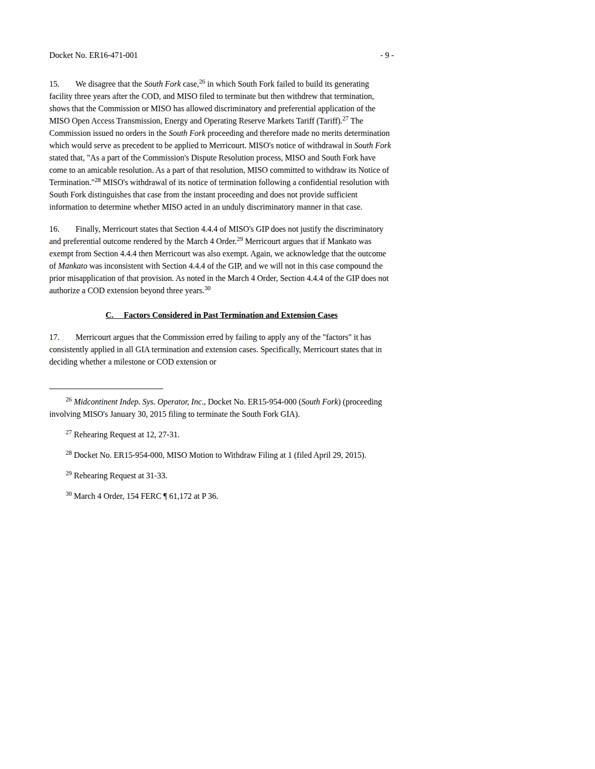Docket No. ER16-471-001
- 9 -
15. We disagree that the South Fork case,26 in which South Fork failed to build its generating facility three years after the COD, and MISO filed to terminate but then withdrew that termination, shows that the Commission or MISO has allowed discriminatory and preferential application of the MISO Open Access Transmission, Energy and Operating Reserve Markets Tariff (Tariff).27 The Commission issued no orders in the South Fork proceeding and therefore made no merits determination which would serve as precedent to be applied to Merricourt. MISO's notice of withdrawal in South Fork stated that, "As a part of the Commission's Dispute Resolution process, MISO and South Fork have come to an amicable resolution. As a part of that resolution, MISO committed to withdraw its Notice of Termination."28 MISO's withdrawal of its notice of termination following a confidential resolution with South Fork distinguishes that case from the instant proceeding and does not provide sufficient information to determine whether MISO acted in an unduly discriminatory manner in that case.
16. Finally, Merricourt states that Section 4.4.4 of MISO's GIP does not justify the discriminatory and preferential outcome rendered by the March 4 Order.29 Merricourt argues that if Mankato was exempt from Section 4.4.4 then Merricourt was also exempt. Again, we acknowledge that the outcome of Mankato was inconsistent with Section 4.4.4 of the GIP, and we will not in this case compound the prior misapplication of that provision. As noted in the March 4 Order, Section 4.4.4 of the GIP does not authorize a COD extension beyond three years.30
C. Factors Considered in Past Termination and Extension Cases
17. Merricourt argues that the Commission erred by failing to apply any of the "factors" it has consistently applied in all GIA termination and extension cases. Specifically, Merricourt states that in deciding whether a milestone or COD extension or
26 Midcontinent Indep. Sys. Operator, Inc., Docket No. ER15-954-000 (South Fork) (proceeding involving MISO's January 30, 2015 filing to terminate the South Fork GIA).
27 Rehearing Request at 12, 27-31.
28 Docket No. ER15-954-000, MISO Motion to Withdraw Filing at 1 (filed April 29, 2015).
29 Rehearing Request at 31-33.
30 March 4 Order, 154 FERC ¶ 61,172 at P 36.